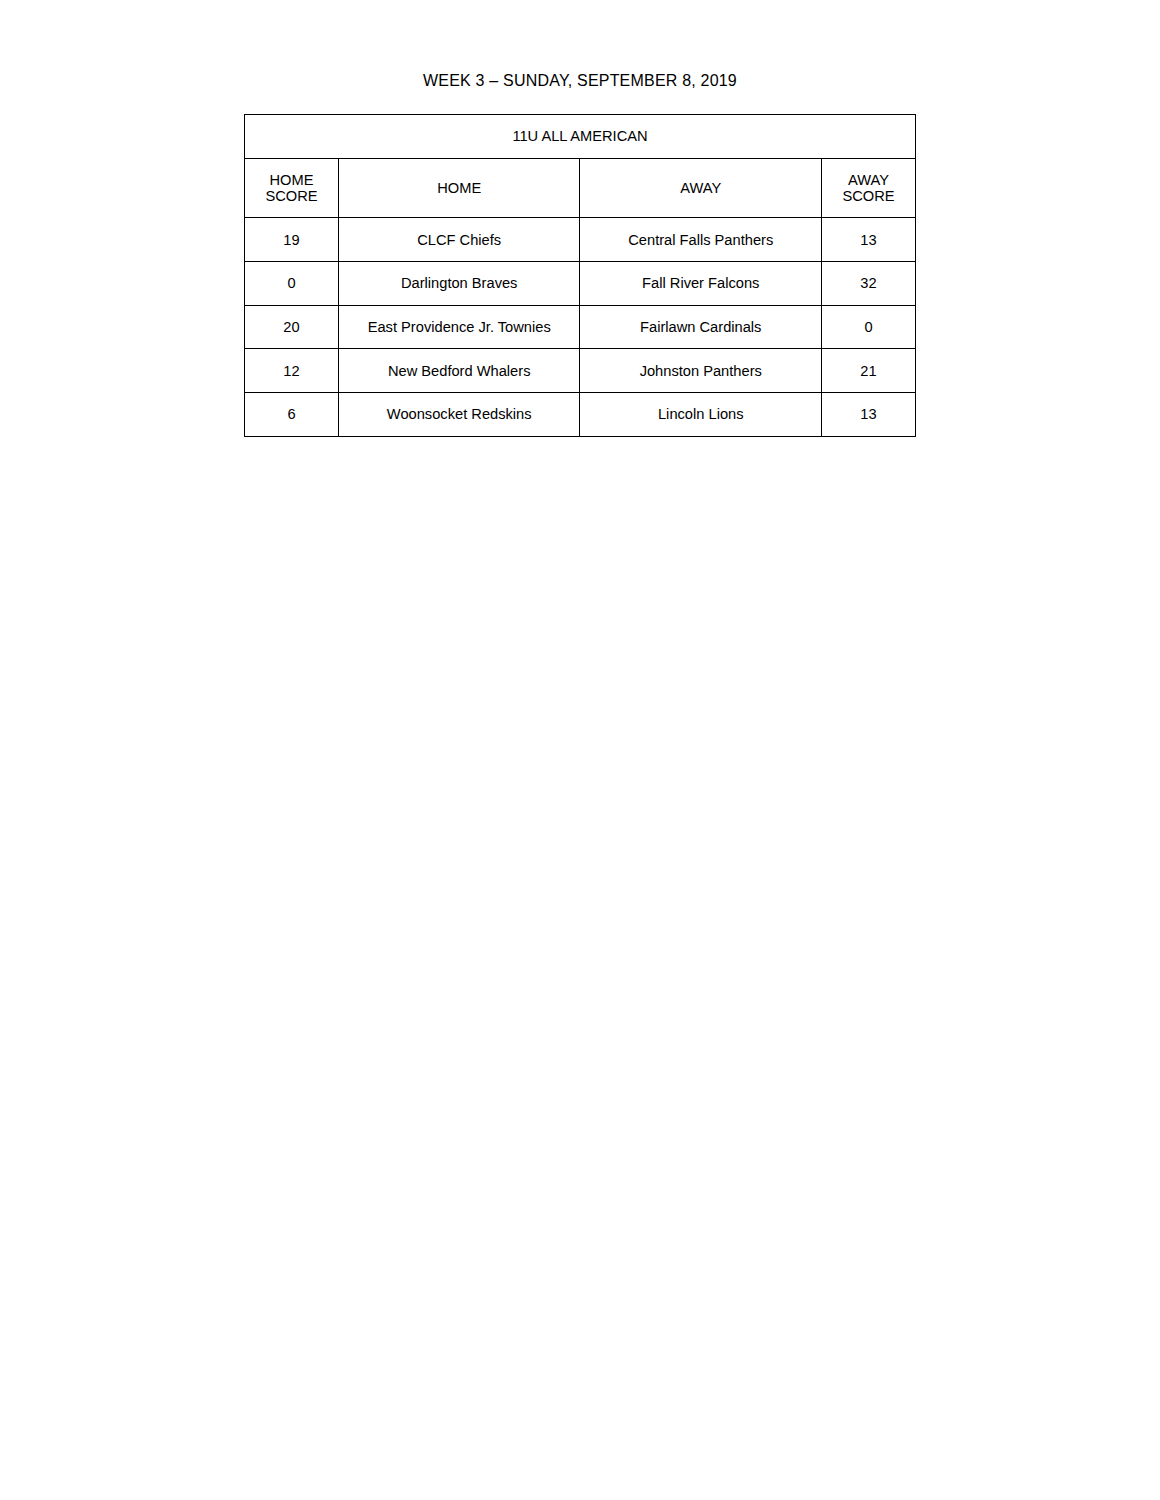WEEK 3 – SUNDAY, SEPTEMBER 8, 2019
11U ALL AMERICAN
| HOME SCORE | HOME | AWAY | AWAY SCORE |
| --- | --- | --- | --- |
| 19 | CLCF Chiefs | Central Falls Panthers | 13 |
| 0 | Darlington Braves | Fall River Falcons | 32 |
| 20 | East Providence Jr. Townies | Fairlawn Cardinals | 0 |
| 12 | New Bedford Whalers | Johnston Panthers | 21 |
| 6 | Woonsocket Redskins | Lincoln Lions | 13 |